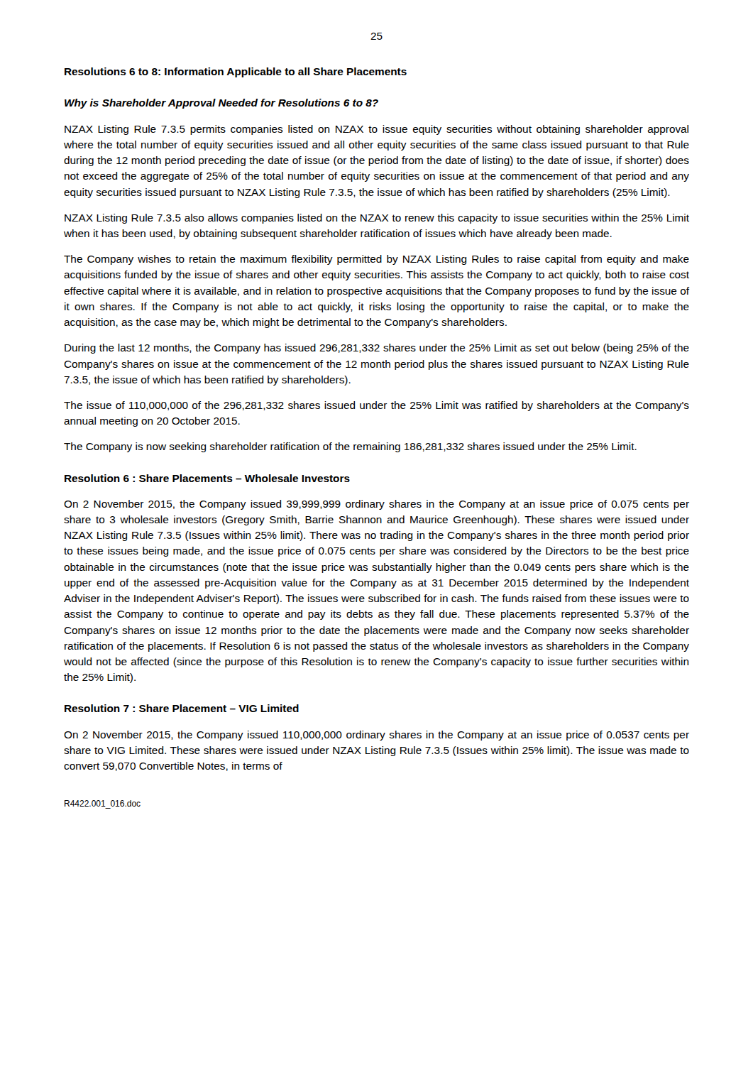25
Resolutions 6 to 8: Information Applicable to all Share Placements
Why is Shareholder Approval Needed for Resolutions 6 to 8?
NZAX Listing Rule 7.3.5 permits companies listed on NZAX to issue equity securities without obtaining shareholder approval where the total number of equity securities issued and all other equity securities of the same class issued pursuant to that Rule during the 12 month period preceding the date of issue (or the period from the date of listing) to the date of issue, if shorter) does not exceed the aggregate of 25% of the total number of equity securities on issue at the commencement of that period and any equity securities issued pursuant to NZAX Listing Rule 7.3.5, the issue of which has been ratified by shareholders (25% Limit).
NZAX Listing Rule 7.3.5 also allows companies listed on the NZAX to renew this capacity to issue securities within the 25% Limit when it has been used, by obtaining subsequent shareholder ratification of issues which have already been made.
The Company wishes to retain the maximum flexibility permitted by NZAX Listing Rules to raise capital from equity and make acquisitions funded by the issue of shares and other equity securities. This assists the Company to act quickly, both to raise cost effective capital where it is available, and in relation to prospective acquisitions that the Company proposes to fund by the issue of it own shares. If the Company is not able to act quickly, it risks losing the opportunity to raise the capital, or to make the acquisition, as the case may be, which might be detrimental to the Company's shareholders.
During the last 12 months, the Company has issued 296,281,332 shares under the 25% Limit as set out below (being 25% of the Company's shares on issue at the commencement of the 12 month period plus the shares issued pursuant to NZAX Listing Rule 7.3.5, the issue of which has been ratified by shareholders).
The issue of 110,000,000 of the 296,281,332 shares issued under the 25% Limit was ratified by shareholders at the Company's annual meeting on 20 October 2015.
The Company is now seeking shareholder ratification of the remaining 186,281,332 shares issued under the 25% Limit.
Resolution 6 : Share Placements – Wholesale Investors
On 2 November 2015, the Company issued 39,999,999 ordinary shares in the Company at an issue price of 0.075 cents per share to 3 wholesale investors (Gregory Smith, Barrie Shannon and Maurice Greenhough). These shares were issued under NZAX Listing Rule 7.3.5 (Issues within 25% limit). There was no trading in the Company's shares in the three month period prior to these issues being made, and the issue price of 0.075 cents per share was considered by the Directors to be the best price obtainable in the circumstances (note that the issue price was substantially higher than the 0.049 cents pers share which is the upper end of the assessed pre-Acquisition value for the Company as at 31 December 2015 determined by the Independent Adviser in the Independent Adviser's Report). The issues were subscribed for in cash. The funds raised from these issues were to assist the Company to continue to operate and pay its debts as they fall due. These placements represented 5.37% of the Company's shares on issue 12 months prior to the date the placements were made and the Company now seeks shareholder ratification of the placements. If Resolution 6 is not passed the status of the wholesale investors as shareholders in the Company would not be affected (since the purpose of this Resolution is to renew the Company's capacity to issue further securities within the 25% Limit).
Resolution 7 : Share Placement – VIG Limited
On 2 November 2015, the Company issued 110,000,000 ordinary shares in the Company at an issue price of 0.0537 cents per share to VIG Limited. These shares were issued under NZAX Listing Rule 7.3.5 (Issues within 25% limit). The issue was made to convert 59,070 Convertible Notes, in terms of
R4422.001_016.doc